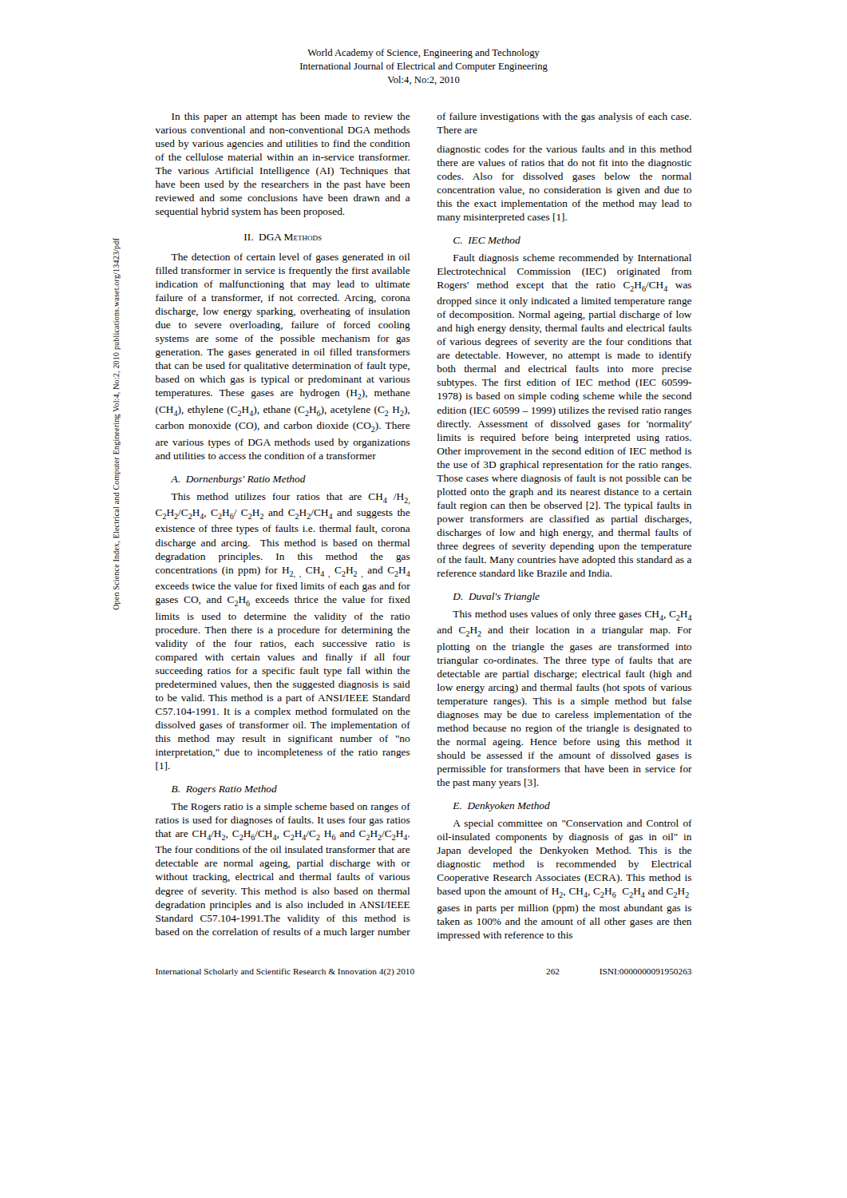Open Science Index, Electrical and Computer Engineering Vol:4, No:2, 2010 publications.waset.org/13423/pdf
World Academy of Science, Engineering and Technology
International Journal of Electrical and Computer Engineering
Vol:4, No:2, 2010
In this paper an attempt has been made to review the various conventional and non-conventional DGA methods used by various agencies and utilities to find the condition of the cellulose material within an in-service transformer. The various Artificial Intelligence (AI) Techniques that have been used by the researchers in the past have been reviewed and some conclusions have been drawn and a sequential hybrid system has been proposed.
II. DGA Methods
The detection of certain level of gases generated in oil filled transformer in service is frequently the first available indication of malfunctioning that may lead to ultimate failure of a transformer, if not corrected. Arcing, corona discharge, low energy sparking, overheating of insulation due to severe overloading, failure of forced cooling systems are some of the possible mechanism for gas generation. The gases generated in oil filled transformers that can be used for qualitative determination of fault type, based on which gas is typical or predominant at various temperatures. These gases are hydrogen (H2), methane (CH4), ethylene (C2H4), ethane (C2H6), acetylene (C2 H2), carbon monoxide (CO), and carbon dioxide (CO2). There are various types of DGA methods used by organizations and utilities to access the condition of a transformer
A. Dornenburgs' Ratio Method
This method utilizes four ratios that are CH4 /H2, C2H2/C2H4, C2H6/ C2H2 and C2H2/CH4 and suggests the existence of three types of faults i.e. thermal fault, corona discharge and arcing. This method is based on thermal degradation principles. In this method the gas concentrations (in ppm) for H2, , CH4 , C2H2 , and C2H4 exceeds twice the value for fixed limits of each gas and for gases CO, and C2H6 exceeds thrice the value for fixed limits is used to determine the validity of the ratio procedure. Then there is a procedure for determining the validity of the four ratios, each successive ratio is compared with certain values and finally if all four succeeding ratios for a specific fault type fall within the predetermined values, then the suggested diagnosis is said to be valid. This method is a part of ANSI/IEEE Standard C57.104-1991. It is a complex method formulated on the dissolved gases of transformer oil. The implementation of this method may result in significant number of "no interpretation," due to incompleteness of the ratio ranges [1].
B. Rogers Ratio Method
The Rogers ratio is a simple scheme based on ranges of ratios is used for diagnoses of faults. It uses four gas ratios that are CH4/H2, C2H6/CH4, C2H4/C2 H6 and C2H2/C2H4. The four conditions of the oil insulated transformer that are detectable are normal ageing, partial discharge with or without tracking, electrical and thermal faults of various degree of severity. This method is also based on thermal degradation principles and is also included in ANSI/IEEE Standard C57.104-1991.The validity of this method is based on the correlation of results of a much larger number of failure investigations with the gas analysis of each case. There are
diagnostic codes for the various faults and in this method there are values of ratios that do not fit into the diagnostic codes. Also for dissolved gases below the normal concentration value, no consideration is given and due to this the exact implementation of the method may lead to many misinterpreted cases [1].
C. IEC Method
Fault diagnosis scheme recommended by International Electrotechnical Commission (IEC) originated from Rogers' method except that the ratio C2H6/CH4 was dropped since it only indicated a limited temperature range of decomposition. Normal ageing, partial discharge of low and high energy density, thermal faults and electrical faults of various degrees of severity are the four conditions that are detectable. However, no attempt is made to identify both thermal and electrical faults into more precise subtypes. The first edition of IEC method (IEC 60599-1978) is based on simple coding scheme while the second edition (IEC 60599 – 1999) utilizes the revised ratio ranges directly. Assessment of dissolved gases for 'normality' limits is required before being interpreted using ratios. Other improvement in the second edition of IEC method is the use of 3D graphical representation for the ratio ranges. Those cases where diagnosis of fault is not possible can be plotted onto the graph and its nearest distance to a certain fault region can then be observed [2]. The typical faults in power transformers are classified as partial discharges, discharges of low and high energy, and thermal faults of three degrees of severity depending upon the temperature of the fault. Many countries have adopted this standard as a reference standard like Brazile and India.
D. Duval's Triangle
This method uses values of only three gases CH4, C2H4 and C2H2 and their location in a triangular map. For plotting on the triangle the gases are transformed into triangular co-ordinates. The three type of faults that are detectable are partial discharge; electrical fault (high and low energy arcing) and thermal faults (hot spots of various temperature ranges). This is a simple method but false diagnoses may be due to careless implementation of the method because no region of the triangle is designated to the normal ageing. Hence before using this method it should be assessed if the amount of dissolved gases is permissible for transformers that have been in service for the past many years [3].
E. Denkyoken Method
A special committee on "Conservation and Control of oil-insulated components by diagnosis of gas in oil" in Japan developed the Denkyoken Method. This is the diagnostic method is recommended by Electrical Cooperative Research Associates (ECRA). This method is based upon the amount of H2, CH4, C2H6 C2H4 and C2H2 gases in parts per million (ppm) the most abundant gas is taken as 100% and the amount of all other gases are then impressed with reference to this
International Scholarly and Scientific Research & Innovation 4(2) 2010
262
ISNI:0000000091950263